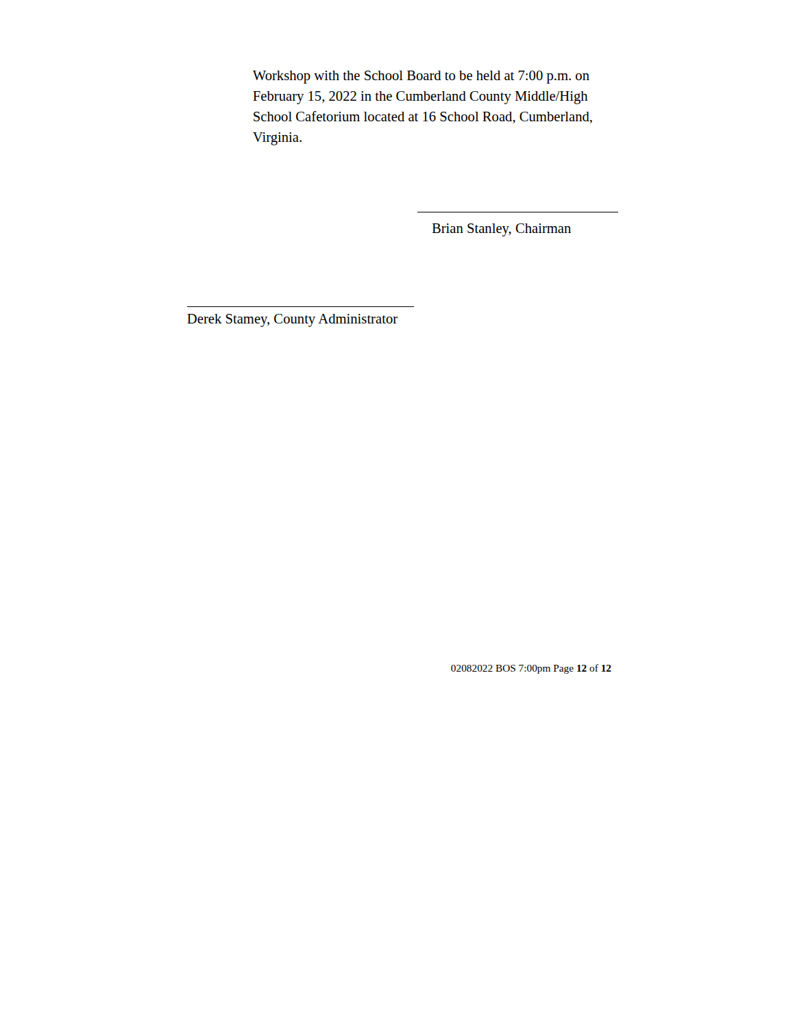Workshop with the School Board to be held at 7:00 p.m. on February 15, 2022 in the Cumberland County Middle/High School Cafetorium located at 16 School Road, Cumberland, Virginia.
Brian Stanley, Chairman
Derek Stamey, County Administrator
02082022 BOS 7:00pm Page 12 of 12